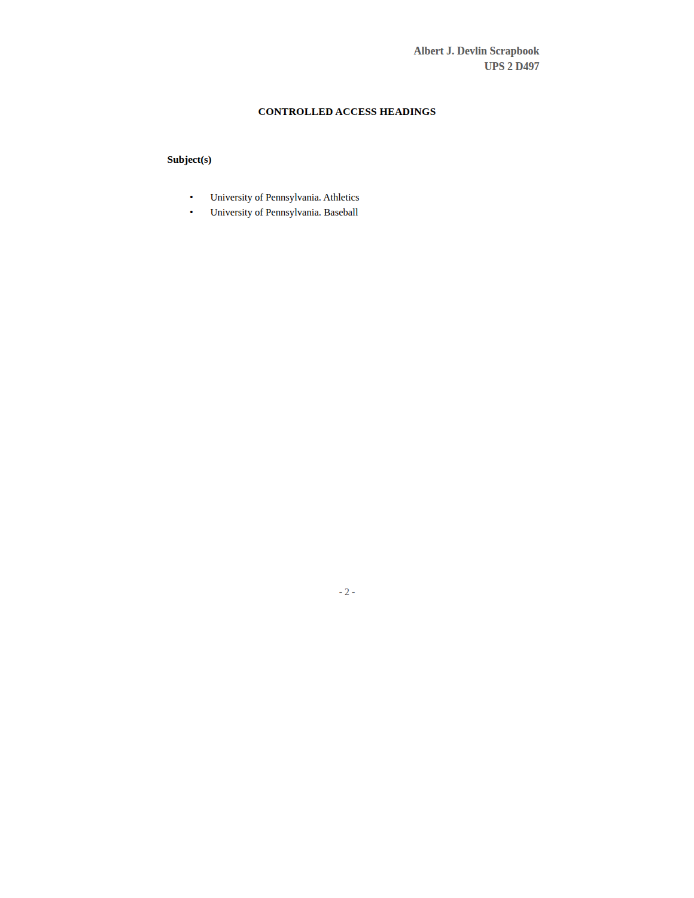Albert J. Devlin Scrapbook
UPS 2 D497
CONTROLLED ACCESS HEADINGS
Subject(s)
University of Pennsylvania. Athletics
University of Pennsylvania. Baseball
- 2 -